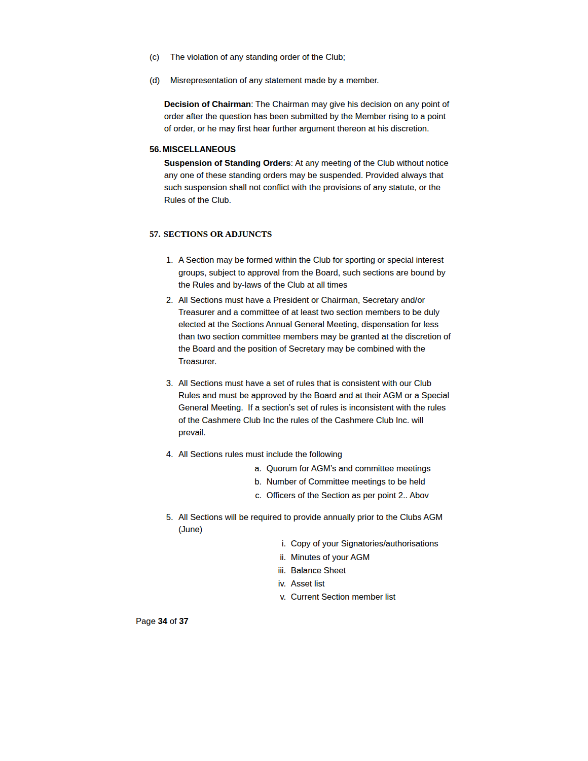(c) The violation of any standing order of the Club;
(d) Misrepresentation of any statement made by a member.
Decision of Chairman: The Chairman may give his decision on any point of order after the question has been submitted by the Member rising to a point of order, or he may first hear further argument thereon at his discretion.
56. MISCELLANEOUS
Suspension of Standing Orders: At any meeting of the Club without notice any one of these standing orders may be suspended. Provided always that such suspension shall not conflict with the provisions of any statute, or the Rules of the Club.
57. SECTIONS OR ADJUNCTS
A Section may be formed within the Club for sporting or special interest groups, subject to approval from the Board, such sections are bound by the Rules and by-laws of the Club at all times
All Sections must have a President or Chairman, Secretary and/or Treasurer and a committee of at least two section members to be duly elected at the Sections Annual General Meeting, dispensation for less than two section committee members may be granted at the discretion of the Board and the position of Secretary may be combined with the Treasurer.
All Sections must have a set of rules that is consistent with our Club Rules and must be approved by the Board and at their AGM or a Special General Meeting. If a section’s set of rules is inconsistent with the rules of the Cashmere Club Inc the rules of the Cashmere Club Inc. will prevail.
All Sections rules must include the following
Quorum for AGM’s and committee meetings
Number of Committee meetings to be held
Officers of the Section as per point 2.. Abov
All Sections will be required to provide annually prior to the Clubs AGM (June)
Copy of your Signatories/authorisations
Minutes of your AGM
Balance Sheet
Asset list
Current Section member list
Page 34 of 37